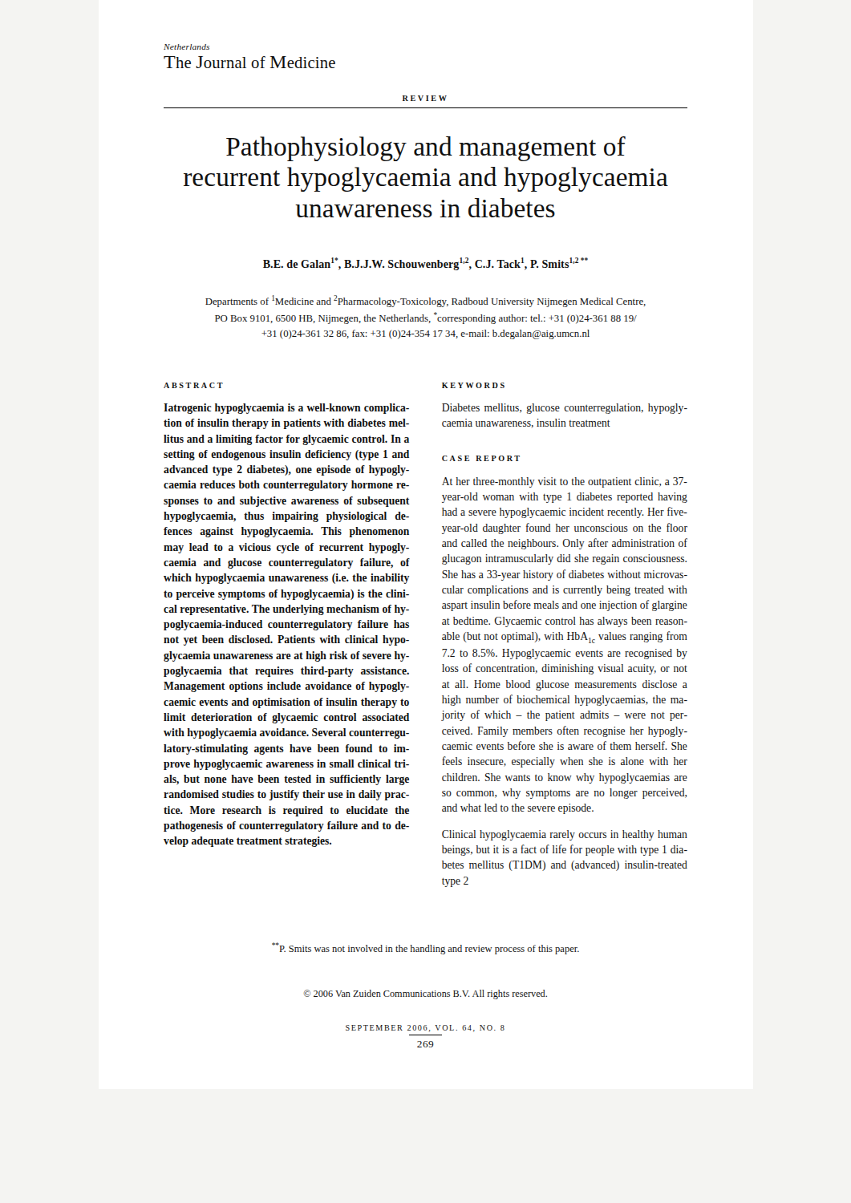Netherlands
The Journal of Medicine
Review
Pathophysiology and management of
recurrent hypoglycaemia and hypoglycaemia
unawareness in diabetes
B.E. de Galan1*, B.J.J.W. Schouwenberg1,2, C.J. Tack1, P. Smits1,2 **
Departments of 1Medicine and 2Pharmacology-Toxicology, Radboud University Nijmegen Medical Centre,
PO Box 9101, 6500 HB, Nijmegen, the Netherlands, *corresponding author: tel.: +31 (0)24-361 88 19/
+31 (0)24-361 32 86, fax: +31 (0)24-354 17 34, e-mail: b.degalan@aig.umcn.nl
Abstract
Iatrogenic hypoglycaemia is a well-known complication of insulin therapy in patients with diabetes mellitus and a limiting factor for glycaemic control. In a setting of endogenous insulin deficiency (type 1 and advanced type 2 diabetes), one episode of hypoglycaemia reduces both counterregulatory hormone responses to and subjective awareness of subsequent hypoglycaemia, thus impairing physiological defences against hypoglycaemia. This phenomenon may lead to a vicious cycle of recurrent hypoglycaemia and glucose counterregulatory failure, of which hypoglycaemia unawareness (i.e. the inability to perceive symptoms of hypoglycaemia) is the clinical representative. The underlying mechanism of hypoglycaemia-induced counterregulatory failure has not yet been disclosed. Patients with clinical hypoglycaemia unawareness are at high risk of severe hypoglycaemia that requires third-party assistance. Management options include avoidance of hypoglycaemic events and optimisation of insulin therapy to limit deterioration of glycaemic control associated with hypoglycaemia avoidance. Several counterregulatory-stimulating agents have been found to improve hypoglycaemic awareness in small clinical trials, but none have been tested in sufficiently large randomised studies to justify their use in daily practice. More research is required to elucidate the pathogenesis of counterregulatory failure and to develop adequate treatment strategies.
Keywords
Diabetes mellitus, glucose counterregulation, hypoglycaemia unawareness, insulin treatment
Case report
At her three-monthly visit to the outpatient clinic, a 37-year-old woman with type 1 diabetes reported having had a severe hypoglycaemic incident recently. Her five-year-old daughter found her unconscious on the floor and called the neighbours. Only after administration of glucagon intramuscularly did she regain consciousness. She has a 33-year history of diabetes without microvascular complications and is currently being treated with aspart insulin before meals and one injection of glargine at bedtime. Glycaemic control has always been reasonable (but not optimal), with HbA1c values ranging from 7.2 to 8.5%. Hypoglycaemic events are recognised by loss of concentration, diminishing visual acuity, or not at all. Home blood glucose measurements disclose a high number of biochemical hypoglycaemias, the majority of which – the patient admits – were not perceived. Family members often recognise her hypoglycaemic events before she is aware of them herself. She feels insecure, especially when she is alone with her children. She wants to know why hypoglycaemias are so common, why symptoms are no longer perceived, and what led to the severe episode.
Clinical hypoglycaemia rarely occurs in healthy human beings, but it is a fact of life for people with type 1 diabetes mellitus (T1DM) and (advanced) insulin-treated type 2
**P. Smits was not involved in the handling and review process of this paper.
© 2006 Van Zuiden Communications B.V. All rights reserved.
September 2006, Vol. 64, No. 8
269